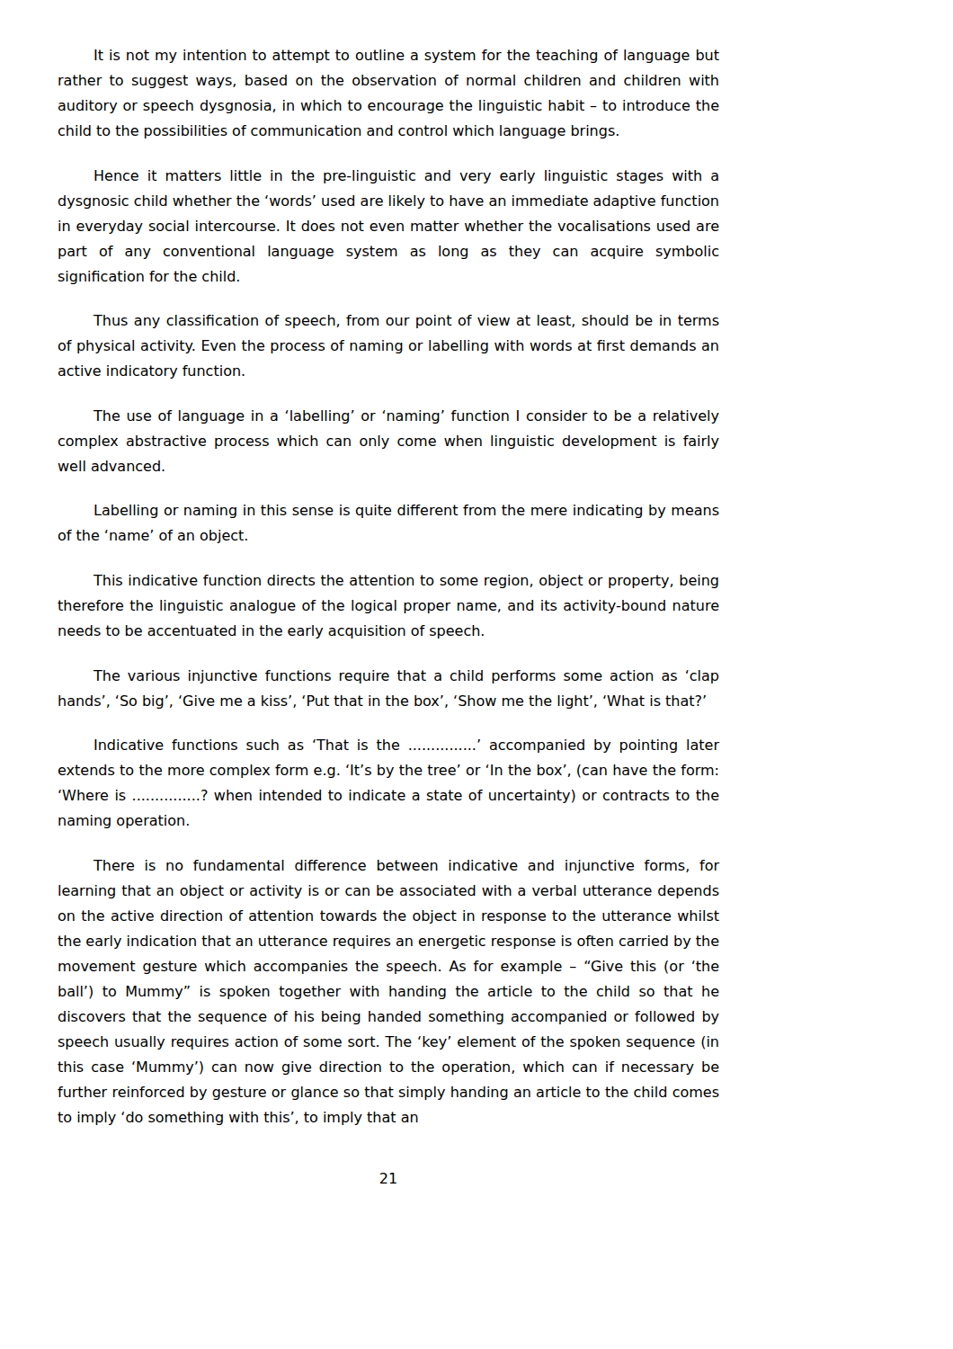It is not my intention to attempt to outline a system for the teaching of language but rather to suggest ways, based on the observation of normal children and children with auditory or speech dysgnosia, in which to encourage the linguistic habit – to introduce the child to the possibilities of communication and control which language brings.
Hence it matters little in the pre-linguistic and very early linguistic stages with a dysgnosic child whether the ‘words’ used are likely to have an immediate adaptive function in everyday social intercourse. It does not even matter whether the vocalisations used are part of any conventional language system as long as they can acquire symbolic signification for the child.
Thus any classification of speech, from our point of view at least, should be in terms of physical activity. Even the process of naming or labelling with words at first demands an active indicatory function.
The use of language in a ‘labelling’ or ‘naming’ function I consider to be a relatively complex abstractive process which can only come when linguistic development is fairly well advanced.
Labelling or naming in this sense is quite different from the mere indicating by means of the ‘name’ of an object.
This indicative function directs the attention to some region, object or property, being therefore the linguistic analogue of the logical proper name, and its activity-bound nature needs to be accentuated in the early acquisition of speech.
The various injunctive functions require that a child performs some action as ‘clap hands’, ‘So big’, ‘Give me a kiss’, ‘Put that in the box’, ‘Show me the light’, ‘What is that?’
Indicative functions such as ‘That is the ...............’ accompanied by pointing later extends to the more complex form e.g. ‘It’s by the tree’ or ‘In the box’, (can have the form: ‘Where is ...............? when intended to indicate a state of uncertainty) or contracts to the naming operation.
There is no fundamental difference between indicative and injunctive forms, for learning that an object or activity is or can be associated with a verbal utterance depends on the active direction of attention towards the object in response to the utterance whilst the early indication that an utterance requires an energetic response is often carried by the movement gesture which accompanies the speech. As for example – “Give this (or ‘the ball’) to Mummy” is spoken together with handing the article to the child so that he discovers that the sequence of his being handed something accompanied or followed by speech usually requires action of some sort. The ‘key’ element of the spoken sequence (in this case ‘Mummy’) can now give direction to the operation, which can if necessary be further reinforced by gesture or glance so that simply handing an article to the child comes to imply ‘do something with this’, to imply that an
21